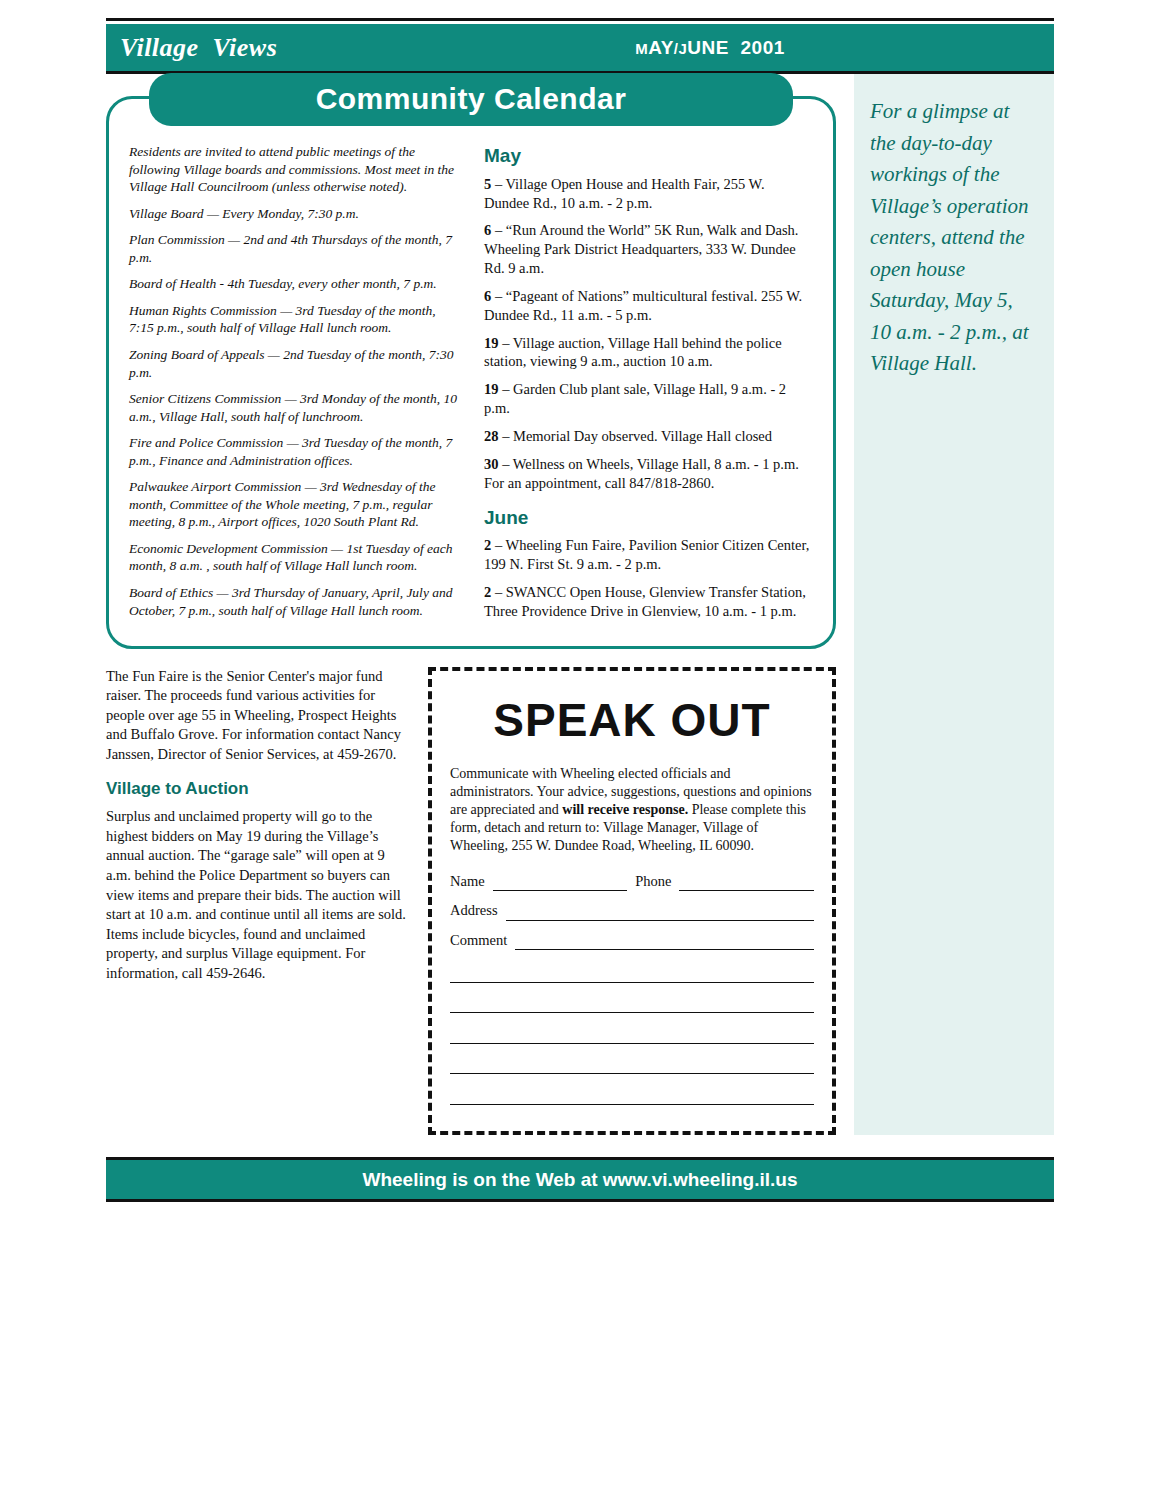Village Views
MAY/JUNE 2001
Community Calendar
Residents are invited to attend public meetings of the following Village boards and commissions. Most meet in the Village Hall Councilroom (unless otherwise noted).
Village Board — Every Monday, 7:30 p.m.
Plan Commission — 2nd and 4th Thursdays of the month, 7 p.m.
Board of Health - 4th Tuesday, every other month, 7 p.m.
Human Rights Commission — 3rd Tuesday of the month, 7:15 p.m., south half of Village Hall lunch room.
Zoning Board of Appeals — 2nd Tuesday of the month, 7:30 p.m.
Senior Citizens Commission — 3rd Monday of the month, 10 a.m., Village Hall, south half of lunchroom.
Fire and Police Commission — 3rd Tuesday of the month, 7 p.m., Finance and Administration offices.
Palwaukee Airport Commission — 3rd Wednesday of the month, Committee of the Whole meeting, 7 p.m., regular meeting, 8 p.m., Airport offices, 1020 South Plant Rd.
Economic Development Commission — 1st Tuesday of each month, 8 a.m. , south half of Village Hall lunch room.
Board of Ethics — 3rd Thursday of January, April, July and October, 7 p.m., south half of Village Hall lunch room.
May
5 – Village Open House and Health Fair, 255 W. Dundee Rd., 10 a.m. - 2 p.m.
6 – “Run Around the World” 5K Run, Walk and Dash. Wheeling Park District Headquarters, 333 W. Dundee Rd. 9 a.m.
6 – “Pageant of Nations” multicultural festival. 255 W. Dundee Rd., 11 a.m. - 5 p.m.
19 – Village auction, Village Hall behind the police station, viewing 9 a.m., auction 10 a.m.
19 – Garden Club plant sale, Village Hall, 9 a.m. - 2 p.m.
28 – Memorial Day observed. Village Hall closed
30 – Wellness on Wheels, Village Hall, 8 a.m. - 1 p.m. For an appointment, call 847/818-2860.
June
2 – Wheeling Fun Faire, Pavilion Senior Citizen Center, 199 N. First St. 9 a.m. - 2 p.m.
2 – SWANCC Open House, Glenview Transfer Station, Three Providence Drive in Glenview, 10 a.m. - 1 p.m.
The Fun Faire is the Senior Center's major fund raiser. The proceeds fund various activities for people over age 55 in Wheeling, Prospect Heights and Buffalo Grove. For information contact Nancy Janssen, Director of Senior Services, at 459-2670.
Village to Auction
Surplus and unclaimed property will go to the highest bidders on May 19 during the Village’s annual auction. The “garage sale” will open at 9 a.m. behind the Police Department so buyers can view items and prepare their bids. The auction will start at 10 a.m. and continue until all items are sold. Items include bicycles, found and unclaimed property, and surplus Village equipment. For information, call 459-2646.
SPEAK OUT
Communicate with Wheeling elected officials and administrators. Your advice, suggestions, questions and opinions are appreciated and will receive response. Please complete this form, detach and return to: Village Manager, Village of Wheeling, 255 W. Dundee Road, Wheeling, IL 60090.
Name Phone
Address
Comment
For a glimpse at the day-to-day workings of the Village’s operation centers, attend the open house Saturday, May 5, 10 a.m. - 2 p.m., at Village Hall.
Wheeling is on the Web at www.vi.wheeling.il.us